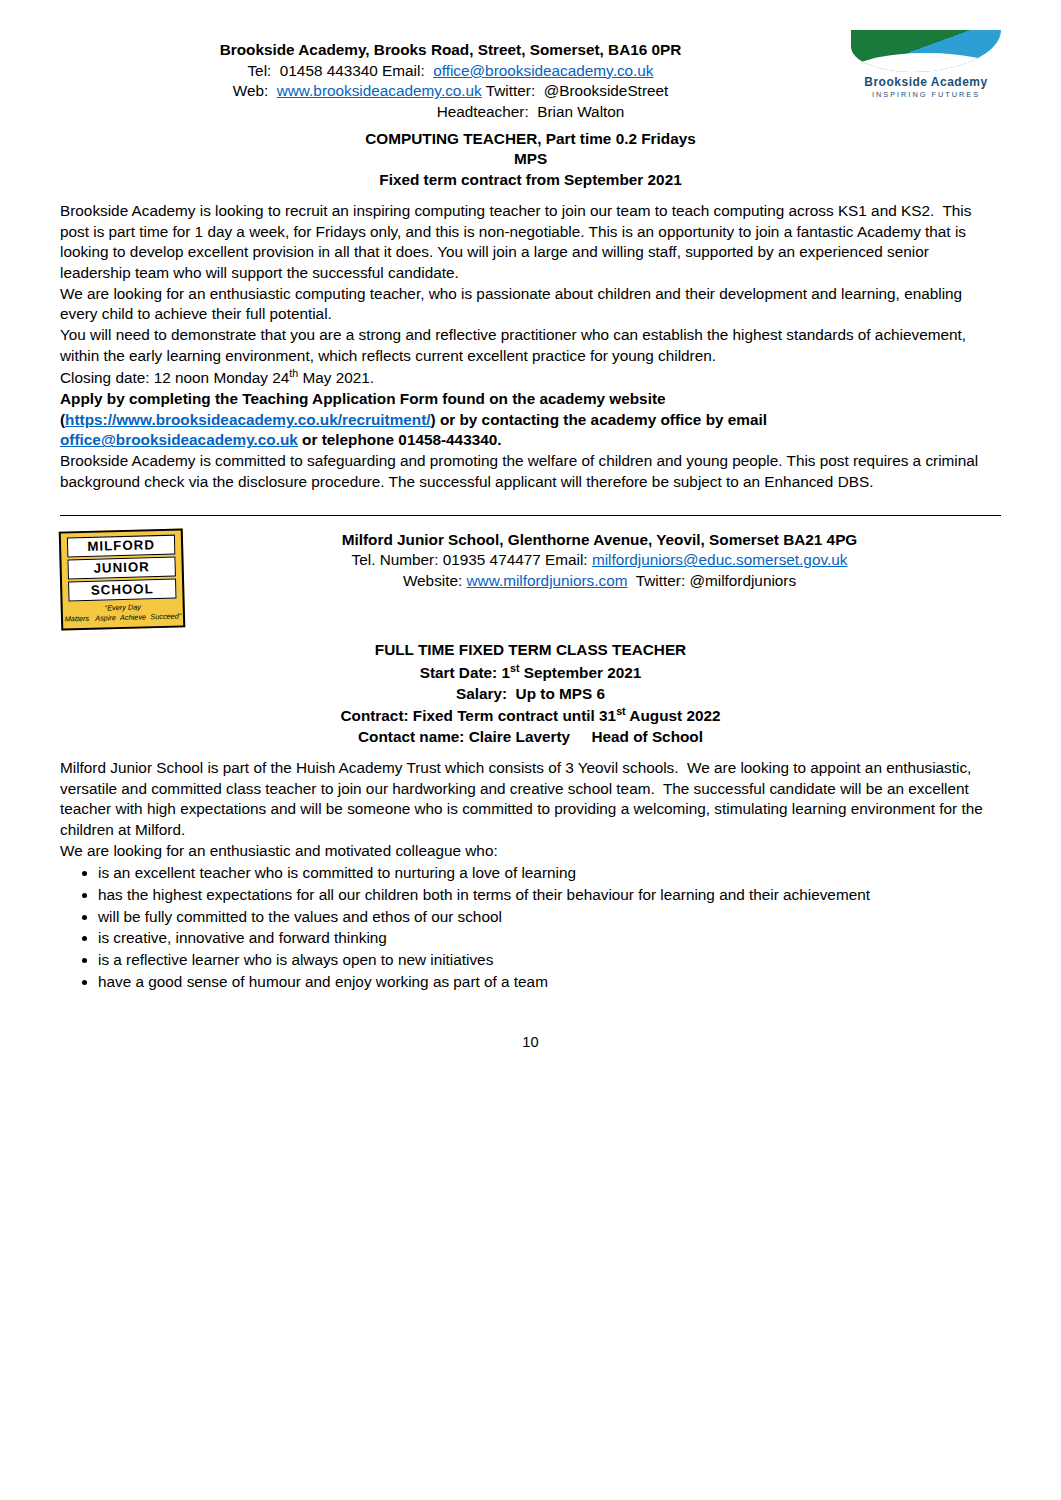Brookside Academy
INSPIRING FUTURES
Brookside Academy, Brooks Road, Street, Somerset, BA16 0PR
Tel: 01458 443340 Email: office@brooksideacademy.co.uk
Web: www.brooksideacademy.co.uk Twitter: @BrooksideStreet
Headteacher: Brian Walton
COMPUTING TEACHER, Part time 0.2 Fridays
MPS
Fixed term contract from September 2021
Brookside Academy is looking to recruit an inspiring computing teacher to join our team to teach computing across KS1 and KS2. This post is part time for 1 day a week, for Fridays only, and this is non-negotiable. This is an opportunity to join a fantastic Academy that is looking to develop excellent provision in all that it does. You will join a large and willing staff, supported by an experienced senior leadership team who will support the successful candidate.
We are looking for an enthusiastic computing teacher, who is passionate about children and their development and learning, enabling every child to achieve their full potential.
You will need to demonstrate that you are a strong and reflective practitioner who can establish the highest standards of achievement, within the early learning environment, which reflects current excellent practice for young children.
Closing date: 12 noon Monday 24th May 2021.
Apply by completing the Teaching Application Form found on the academy website (https://www.brooksideacademy.co.uk/recruitment/) or by contacting the academy office by email office@brooksideacademy.co.uk or telephone 01458-443340.
Brookside Academy is committed to safeguarding and promoting the welfare of children and young people. This post requires a criminal background check via the disclosure procedure. The successful applicant will therefore be subject to an Enhanced DBS.
MILFORD
JUNIOR
SCHOOL
"Every Day Matters Aspire Achieve Succeed"
Milford Junior School, Glenthorne Avenue, Yeovil, Somerset BA21 4PG
Tel. Number: 01935 474477 Email: milfordjuniors@educ.somerset.gov.uk
Website: www.milfordjuniors.com Twitter: @milfordjuniors
FULL TIME FIXED TERM CLASS TEACHER
Start Date: 1st September 2021
Salary: Up to MPS 6
Contract: Fixed Term contract until 31st August 2022
Contact name: Claire Laverty Head of School
Milford Junior School is part of the Huish Academy Trust which consists of 3 Yeovil schools. We are looking to appoint an enthusiastic, versatile and committed class teacher to join our hardworking and creative school team. The successful candidate will be an excellent teacher with high expectations and will be someone who is committed to providing a welcoming, stimulating learning environment for the children at Milford.
We are looking for an enthusiastic and motivated colleague who:
is an excellent teacher who is committed to nurturing a love of learning
has the highest expectations for all our children both in terms of their behaviour for learning and their achievement
will be fully committed to the values and ethos of our school
is creative, innovative and forward thinking
is a reflective learner who is always open to new initiatives
have a good sense of humour and enjoy working as part of a team
10